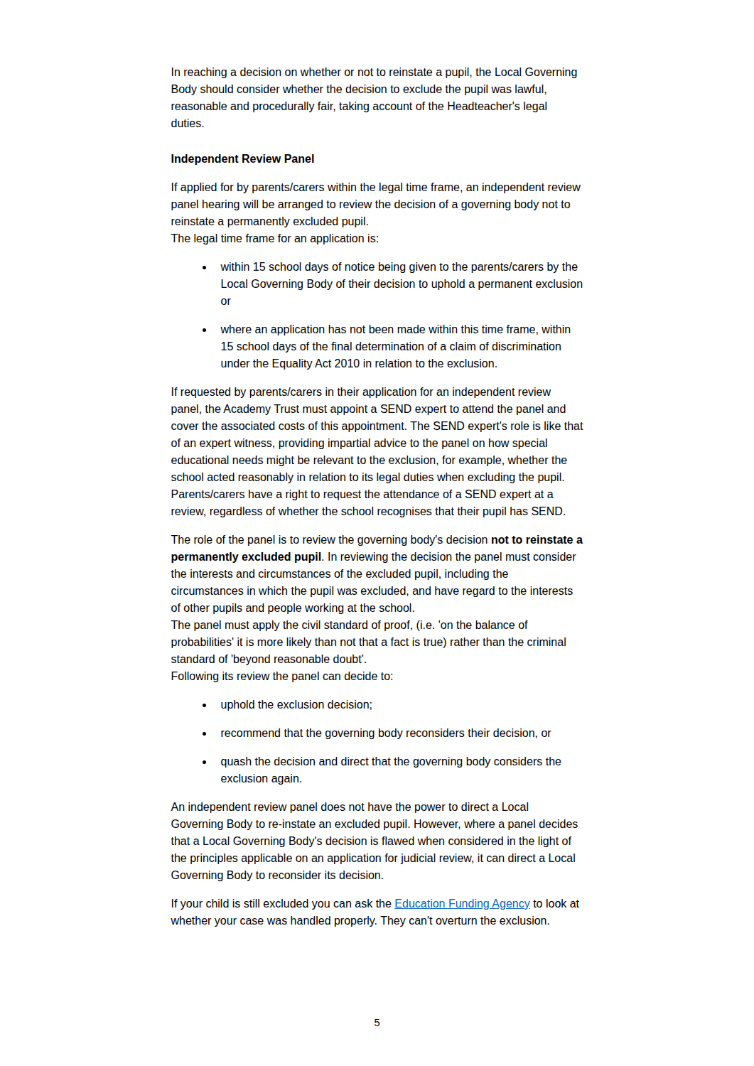In reaching a decision on whether or not to reinstate a pupil, the Local Governing Body should consider whether the decision to exclude the pupil was lawful, reasonable and procedurally fair, taking account of the Headteacher's legal duties.
Independent Review Panel
If applied for by parents/carers within the legal time frame, an independent review panel hearing will be arranged to review the decision of a governing body not to reinstate a permanently excluded pupil.
The legal time frame for an application is:
within 15 school days of notice being given to the parents/carers by the Local Governing Body of their decision to uphold a permanent exclusion or
where an application has not been made within this time frame, within 15 school days of the final determination of a claim of discrimination under the Equality Act 2010 in relation to the exclusion.
If requested by parents/carers in their application for an independent review panel, the Academy Trust must appoint a SEND expert to attend the panel and cover the associated costs of this appointment. The SEND expert's role is like that of an expert witness, providing impartial advice to the panel on how special educational needs might be relevant to the exclusion, for example, whether the school acted reasonably in relation to its legal duties when excluding the pupil. Parents/carers have a right to request the attendance of a SEND expert at a review, regardless of whether the school recognises that their pupil has SEND.
The role of the panel is to review the governing body's decision not to reinstate a permanently excluded pupil. In reviewing the decision the panel must consider the interests and circumstances of the excluded pupil, including the circumstances in which the pupil was excluded, and have regard to the interests of other pupils and people working at the school.
The panel must apply the civil standard of proof, (i.e. 'on the balance of probabilities' it is more likely than not that a fact is true) rather than the criminal standard of 'beyond reasonable doubt'.
Following its review the panel can decide to:
uphold the exclusion decision;
recommend that the governing body reconsiders their decision, or
quash the decision and direct that the governing body considers the exclusion again.
An independent review panel does not have the power to direct a Local Governing Body to re-instate an excluded pupil. However, where a panel decides that a Local Governing Body's decision is flawed when considered in the light of the principles applicable on an application for judicial review, it can direct a Local Governing Body to reconsider its decision.
If your child is still excluded you can ask the Education Funding Agency to look at whether your case was handled properly. They can't overturn the exclusion.
5